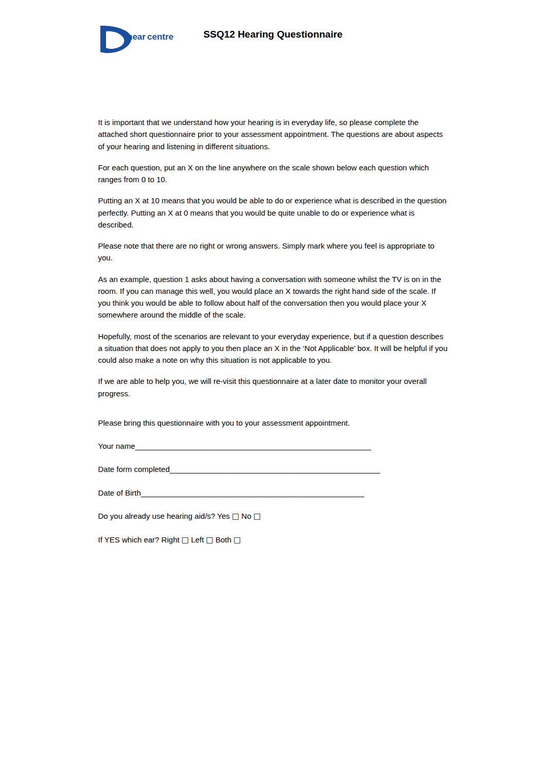hearcentre hear centre
SSQ12 Hearing Questionnaire
It is important that we understand how your hearing is in everyday life, so please complete the attached short questionnaire prior to your assessment appointment. The questions are about aspects of your hearing and listening in different situations.
For each question, put an X on the line anywhere on the scale shown below each question which ranges from 0 to 10.
Putting an X at 10 means that you would be able to do or experience what is described in the question perfectly. Putting an X at 0 means that you would be quite unable to do or experience what is described.
Please note that there are no right or wrong answers. Simply mark where you feel is appropriate to you.
As an example, question 1 asks about having a conversation with someone whilst the TV is on in the room. If you can manage this well, you would place an X towards the right hand side of the scale. If you think you would be able to follow about half of the conversation then you would place your X somewhere around the middle of the scale.
Hopefully, most of the scenarios are relevant to your everyday experience, but if a question describes a situation that does not apply to you then place an X in the ‘Not Applicable’ box. It will be helpful if you could also make a note on why this situation is not applicable to you.
If we are able to help you, we will re-visit this questionnaire at a later date to monitor your overall progress.
Please bring this questionnaire with you to your assessment appointment.
Your name_______________________________________________________
Date form completed_________________________________________________
Date of Birth____________________________________________________
Do you already use hearing aid/s? Yes □ No □
If YES which ear? Right □ Left □ Both □